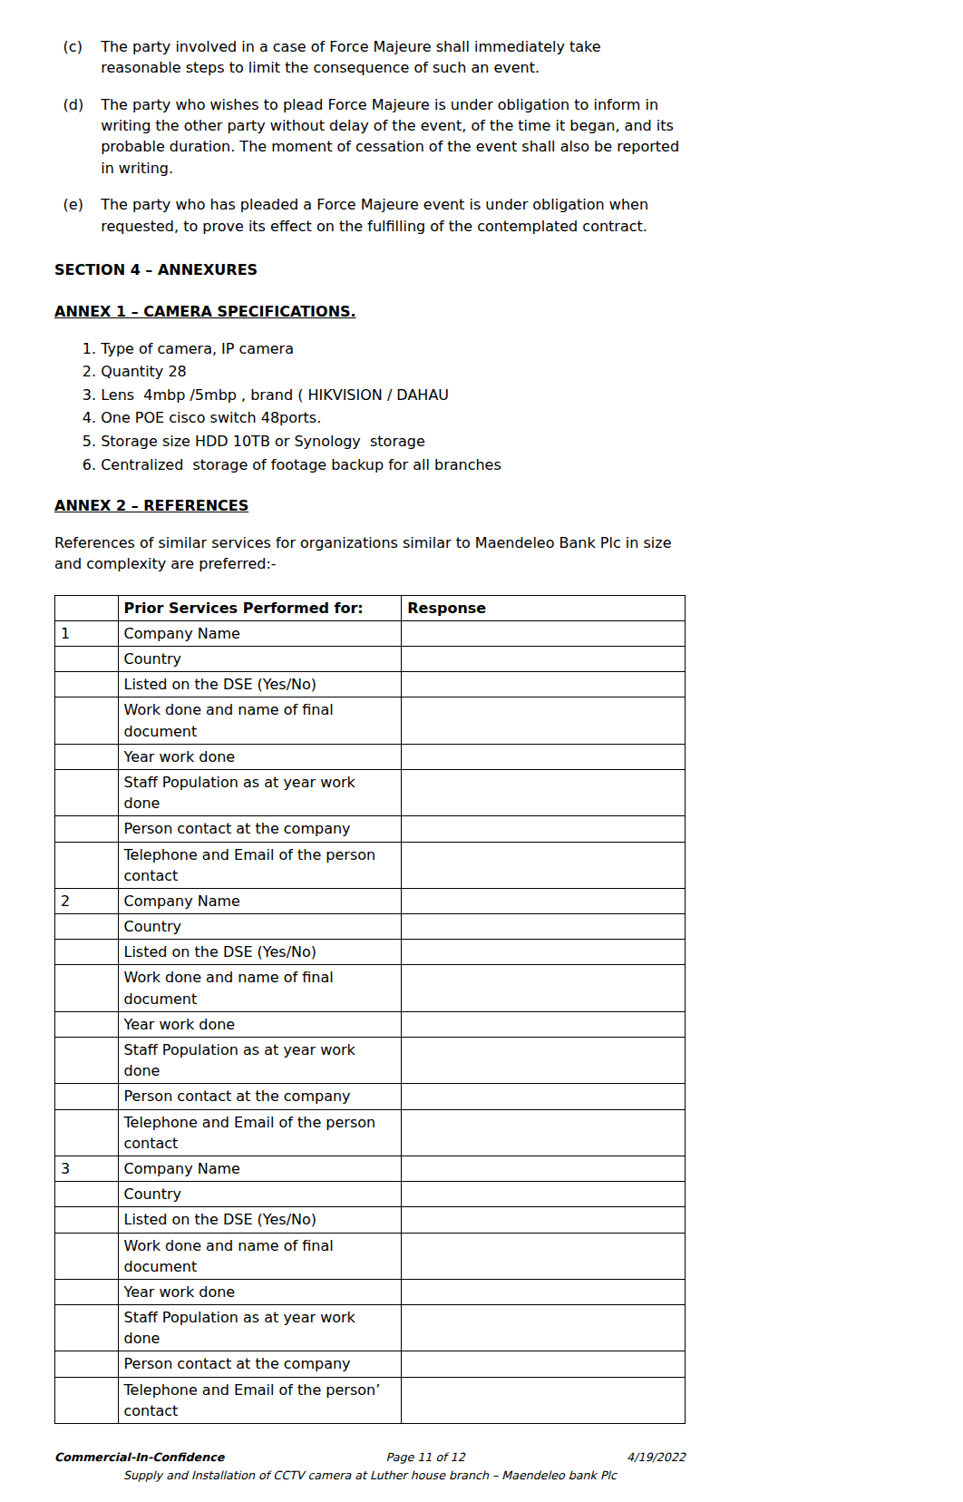(c) The party involved in a case of Force Majeure shall immediately take reasonable steps to limit the consequence of such an event.
(d) The party who wishes to plead Force Majeure is under obligation to inform in writing the other party without delay of the event, of the time it began, and its probable duration. The moment of cessation of the event shall also be reported in writing.
(e) The party who has pleaded a Force Majeure event is under obligation when requested, to prove its effect on the fulfilling of the contemplated contract.
SECTION 4 – ANNEXURES
ANNEX 1 – CAMERA SPECIFICATIONS.
Type of camera, IP camera
Quantity 28
Lens 4mbp /5mbp , brand ( HIKVISION / DAHAU
One POE cisco switch 48ports.
Storage size HDD 10TB or Synology storage
Centralized storage of footage backup for all branches
ANNEX 2 – REFERENCES
References of similar services for organizations similar to Maendeleo Bank Plc in size and complexity are preferred:-
| | Prior Services Performed for: | Response |
| 1 | Company Name | |
| | Country | |
| | Listed on the DSE (Yes/No) | |
| | Work done and name of final document | |
| | Year work done | |
| | Staff Population as at year work done | |
| | Person contact at the company | |
| | Telephone and Email of the person contact | |
| 2 | Company Name | |
| | Country | |
| | Listed on the DSE (Yes/No) | |
| | Work done and name of final document | |
| | Year work done | |
| | Staff Population as at year work done | |
| | Person contact at the company | |
| | Telephone and Email of the person contact | |
| 3 | Company Name | |
| | Country | |
| | Listed on the DSE (Yes/No) | |
| | Work done and name of final document | |
| | Year work done | |
| | Staff Population as at year work done | |
| | Person contact at the company | |
| | Telephone and Email of the person’ contact | |
Commercial-In-Confidence Page 11 of 12 4/19/2022
Supply and Installation of CCTV camera at Luther house branch – Maendeleo bank Plc